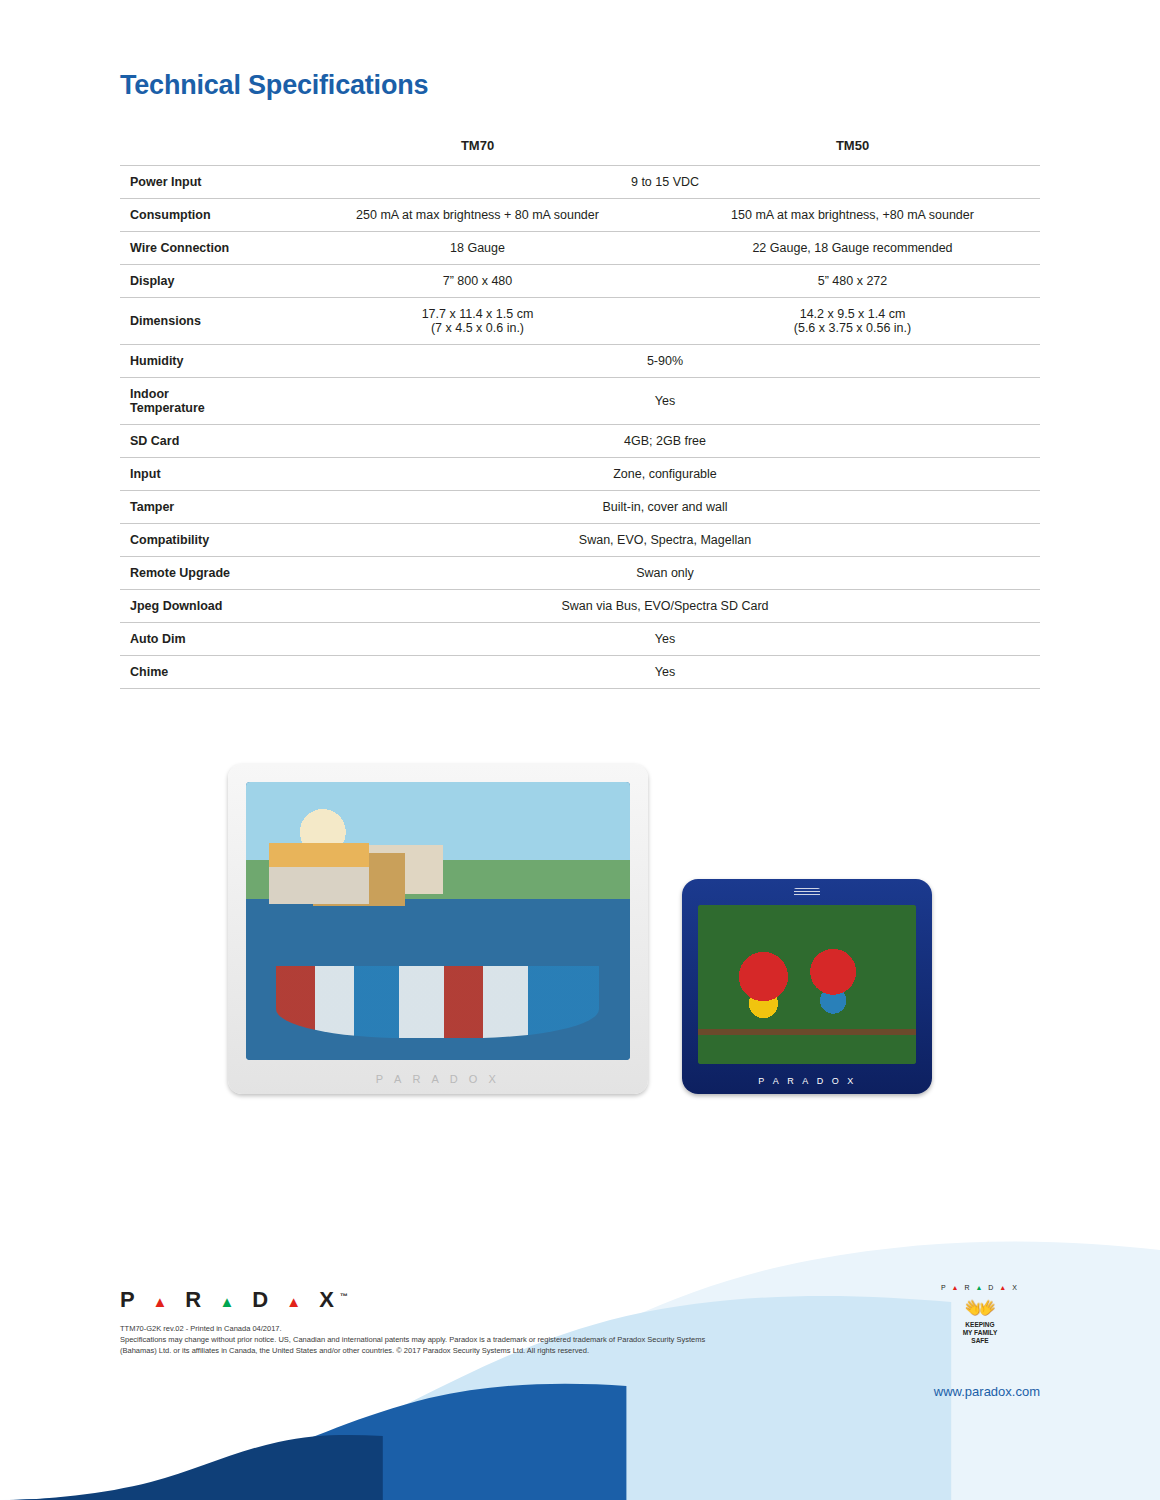Technical Specifications
| | TM70 | TM50 |
| --- | --- | --- |
| Power Input | 9 to 15 VDC |
| Consumption | 250 mA at max brightness + 80 mA sounder | 150 mA at max brightness, +80 mA sounder |
| Wire Connection | 18 Gauge | 22 Gauge, 18 Gauge recommended |
| Display | 7” 800 x 480 | 5” 480 x 272 |
| Dimensions | 17.7 x 11.4 x 1.5 cm (7 x 4.5 x 0.6 in.) | 14.2 x 9.5 x 1.4 cm (5.6 x 3.75 x 0.56 in.) |
| Humidity | 5-90% |
| Indoor Temperature | Yes |
| SD Card | 4GB; 2GB free |
| Input | Zone, configurable |
| Tamper | Built-in, cover and wall |
| Compatibility | Swan, EVO, Spectra, Magellan |
| Remote Upgrade | Swan only |
| Jpeg Download | Swan via Bus, EVO/Spectra SD Card |
| Auto Dim | Yes |
| Chime | Yes |
P A R A D O X
P A R A D O X
P ▲ R ▲ D ▲ X™
TTM70-G2K rev.02 - Printed in Canada 04/2017.
Specifications may change without prior notice. US, Canadian and international patents may apply. Paradox is a trademark or registered trademark of Paradox Security Systems
(Bahamas) Ltd. or its affiliates in Canada, the United States and/or other countries. © 2017 Paradox Security Systems Ltd. All rights reserved.
P ▲ R ▲ D ▲ X
👐
KEEPING MY FAMILY SAFE
www.paradox.com